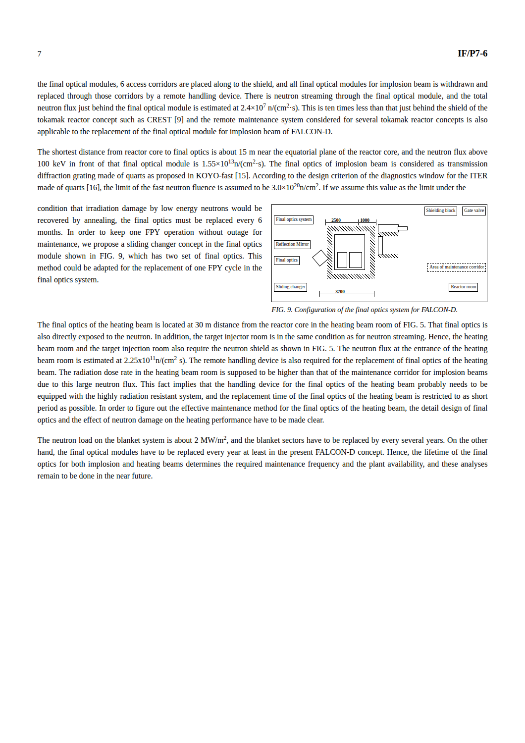7 IF/P7-6
the final optical modules, 6 access corridors are placed along to the shield, and all final optical modules for implosion beam is withdrawn and replaced through those corridors by a remote handling device. There is neutron streaming through the final optical module, and the total neutron flux just behind the final optical module is estimated at 2.4×107 n/(cm2·s). This is ten times less than that just behind the shield of the tokamak reactor concept such as CREST [9] and the remote maintenance system considered for several tokamak reactor concepts is also applicable to the replacement of the final optical module for implosion beam of FALCON-D.
The shortest distance from reactor core to final optics is about 15 m near the equatorial plane of the reactor core, and the neutron flux above 100 keV in front of that final optical module is 1.55×1013n/(cm2·s). The final optics of implosion beam is considered as transmission diffraction grating made of quarts as proposed in KOYO-fast [15]. According to the design criterion of the diagnostics window for the ITER made of quarts [16], the limit of the fast neutron fluence is assumed to be 3.0×1020n/cm2. If we assume this value as the limit under the
Final optics system
Shielding block
Gate valve
2500
1000
Reflection Mirror
Final optics
Sliding changer
Area of maintenance corridor
Reactor room
3700
FIG. 9. Configuration of the final optics system for FALCON-D.
condition that irradiation damage by low energy neutrons would be recovered by annealing, the final optics must be replaced every 6 months. In order to keep one FPY operation without outage for maintenance, we propose a sliding changer concept in the final optics module shown in FIG. 9, which has two set of final optics. This method could be adapted for the replacement of one FPY cycle in the final optics system.
The final optics of the heating beam is located at 30 m distance from the reactor core in the heating beam room of FIG. 5. That final optics is also directly exposed to the neutron. In addition, the target injector room is in the same condition as for neutron streaming. Hence, the heating beam room and the target injection room also require the neutron shield as shown in FIG. 5. The neutron flux at the entrance of the heating beam room is estimated at 2.25x1011n/(cm2 s). The remote handling device is also required for the replacement of final optics of the heating beam. The radiation dose rate in the heating beam room is supposed to be higher than that of the maintenance corridor for implosion beams due to this large neutron flux. This fact implies that the handling device for the final optics of the heating beam probably needs to be equipped with the highly radiation resistant system, and the replacement time of the final optics of the heating beam is restricted to as short period as possible. In order to figure out the effective maintenance method for the final optics of the heating beam, the detail design of final optics and the effect of neutron damage on the heating performance have to be made clear.
The neutron load on the blanket system is about 2 MW/m2, and the blanket sectors have to be replaced by every several years. On the other hand, the final optical modules have to be replaced every year at least in the present FALCON-D concept. Hence, the lifetime of the final optics for both implosion and heating beams determines the required maintenance frequency and the plant availability, and these analyses remain to be done in the near future.